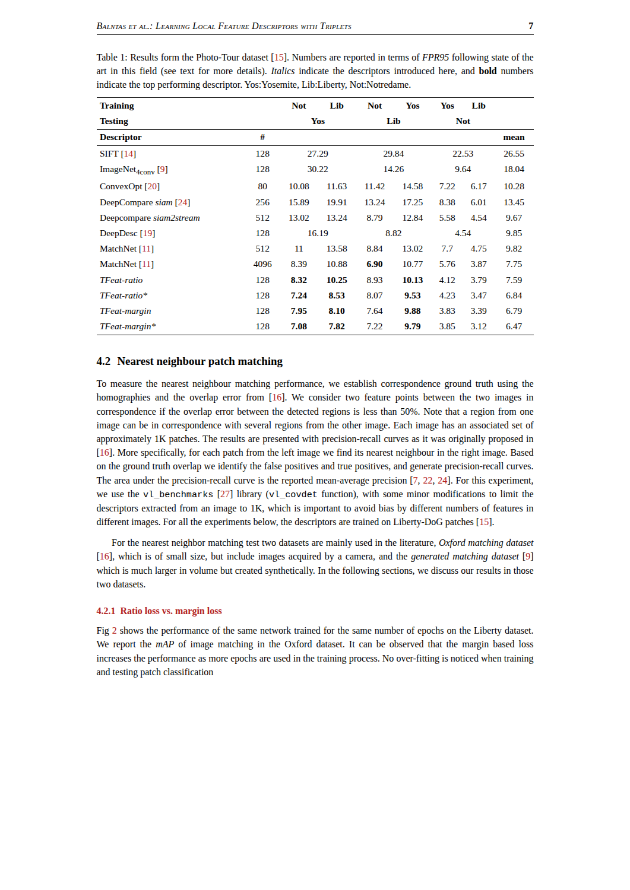Balntas et al.: Learning Local Feature Descriptors with Triplets 7
Table 1: Results form the Photo-Tour dataset [15]. Numbers are reported in terms of FPR95 following state of the art in this field (see text for more details). Italics indicate the descriptors introduced here, and bold numbers indicate the top performing descriptor. Yos:Yosemite, Lib:Liberty, Not:Notredame.
| Training | | Not | Lib | Not | Yos | Yos | Lib | |
| --- | --- | --- | --- | --- | --- | --- | --- | --- |
| Testing | | Yos | Lib | Not | |
| Descriptor | # | | | | | | | mean |
| SIFT [ 14 ] | 128 | 27.29 | 29.84 | 22.53 | 26.55 |
| ImageNet 4conv [ 9 ] | 128 | 30.22 | 14.26 | 9.64 | 18.04 |
| ConvexOpt [ 20 ] | 80 | 10.08 | 11.63 | 11.42 | 14.58 | 7.22 | 6.17 | 10.28 |
| DeepCompare siam [ 24 ] | 256 | 15.89 | 19.91 | 13.24 | 17.25 | 8.38 | 6.01 | 13.45 |
| Deepcompare siam2stream | 512 | 13.02 | 13.24 | 8.79 | 12.84 | 5.58 | 4.54 | 9.67 |
| DeepDesc [ 19 ] | 128 | 16.19 | 8.82 | 4.54 | 9.85 |
| MatchNet [ 11 ] | 512 | 11 | 13.58 | 8.84 | 13.02 | 7.7 | 4.75 | 9.82 |
| MatchNet [ 11 ] | 4096 | 8.39 | 10.88 | 6.90 | 10.77 | 5.76 | 3.87 | 7.75 |
| TFeat-ratio | 128 | 8.32 | 10.25 | 8.93 | 10.13 | 4.12 | 3.79 | 7.59 |
| TFeat-ratio* | 128 | 7.24 | 8.53 | 8.07 | 9.53 | 4.23 | 3.47 | 6.84 |
| TFeat-margin | 128 | 7.95 | 8.10 | 7.64 | 9.88 | 3.83 | 3.39 | 6.79 |
| TFeat-margin* | 128 | 7.08 | 7.82 | 7.22 | 9.79 | 3.85 | 3.12 | 6.47 |
4.2 Nearest neighbour patch matching
To measure the nearest neighbour matching performance, we establish correspondence ground truth using the homographies and the overlap error from [16]. We consider two feature points between the two images in correspondence if the overlap error between the detected regions is less than 50%. Note that a region from one image can be in correspondence with several regions from the other image. Each image has an associated set of approximately 1K patches. The results are presented with precision-recall curves as it was originally proposed in [16]. More specifically, for each patch from the left image we find its nearest neighbour in the right image. Based on the ground truth overlap we identify the false positives and true positives, and generate precision-recall curves. The area under the precision-recall curve is the reported mean-average precision [7, 22, 24]. For this experiment, we use the vl_benchmarks [27] library (vl_covdet function), with some minor modifications to limit the descriptors extracted from an image to 1K, which is important to avoid bias by different numbers of features in different images. For all the experiments below, the descriptors are trained on Liberty-DoG patches [15].
For the nearest neighbor matching test two datasets are mainly used in the literature, Oxford matching dataset [16], which is of small size, but include images acquired by a camera, and the generated matching dataset [9] which is much larger in volume but created synthetically. In the following sections, we discuss our results in those two datasets.
4.2.1 Ratio loss vs. margin loss
Fig 2 shows the performance of the same network trained for the same number of epochs on the Liberty dataset. We report the mAP of image matching in the Oxford dataset. It can be observed that the margin based loss increases the performance as more epochs are used in the training process. No over-fitting is noticed when training and testing patch classification